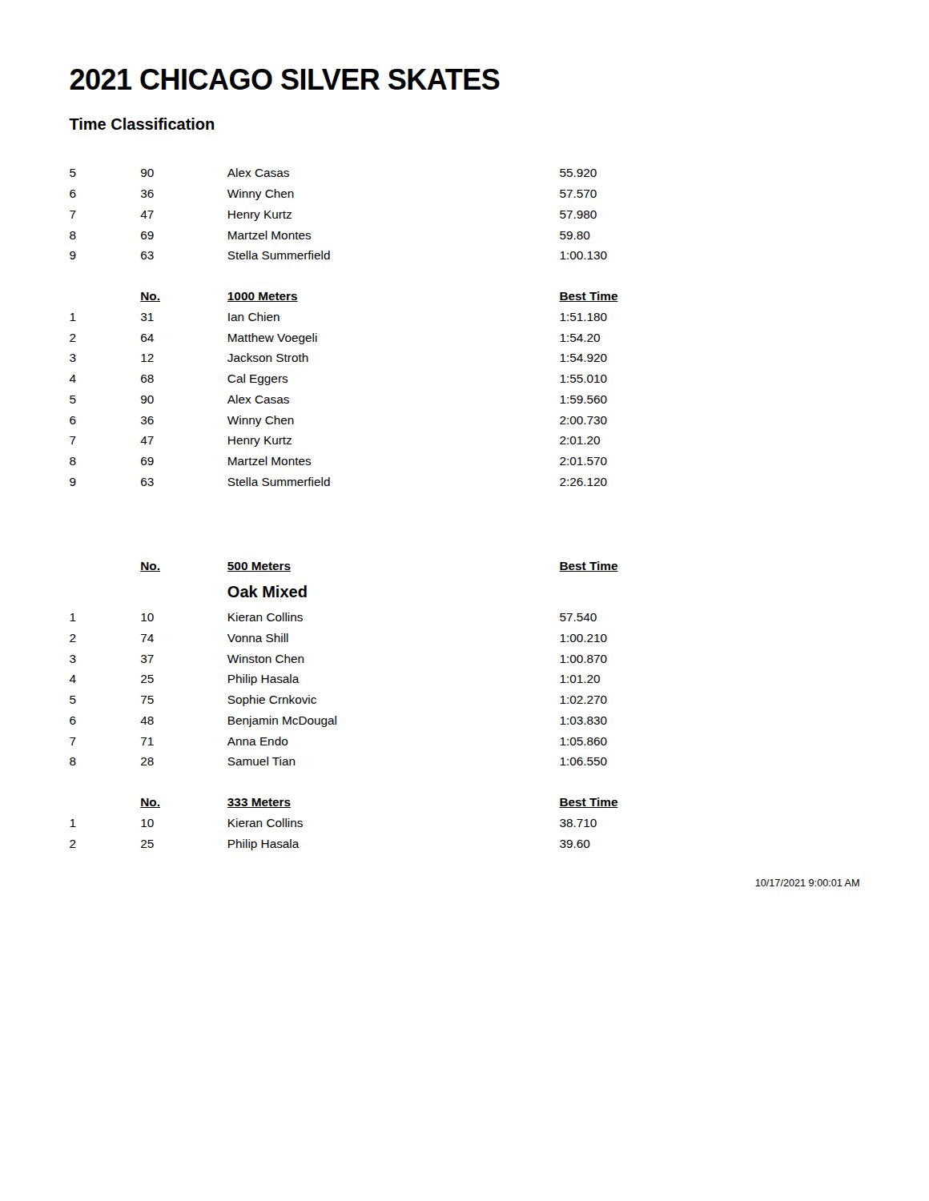2021 CHICAGO SILVER SKATES
Time Classification
| 5 | 90 | Alex Casas | 55.920 |
| 6 | 36 | Winny Chen | 57.570 |
| 7 | 47 | Henry Kurtz | 57.980 |
| 8 | 69 | Martzel Montes | 59.80 |
| 9 | 63 | Stella Summerfield | 1:00.130 |
| | No. | 1000 Meters | Best Time |
| --- | --- | --- | --- |
| 1 | 31 | Ian Chien | 1:51.180 |
| 2 | 64 | Matthew Voegeli | 1:54.20 |
| 3 | 12 | Jackson Stroth | 1:54.920 |
| 4 | 68 | Cal Eggers | 1:55.010 |
| 5 | 90 | Alex Casas | 1:59.560 |
| 6 | 36 | Winny Chen | 2:00.730 |
| 7 | 47 | Henry Kurtz | 2:01.20 |
| 8 | 69 | Martzel Montes | 2:01.570 |
| 9 | 63 | Stella Summerfield | 2:26.120 |
| | | Oak Mixed | |
| | No. | 500 Meters | Best Time |
| 1 | 10 | Kieran Collins | 57.540 |
| 2 | 74 | Vonna Shill | 1:00.210 |
| 3 | 37 | Winston Chen | 1:00.870 |
| 4 | 25 | Philip Hasala | 1:01.20 |
| 5 | 75 | Sophie Crnkovic | 1:02.270 |
| 6 | 48 | Benjamin McDougal | 1:03.830 |
| 7 | 71 | Anna Endo | 1:05.860 |
| 8 | 28 | Samuel Tian | 1:06.550 |
| | No. | 333 Meters | Best Time |
| --- | --- | --- | --- |
| 1 | 10 | Kieran Collins | 38.710 |
| 2 | 25 | Philip Hasala | 39.60 |
10/17/2021 9:00:01 AM